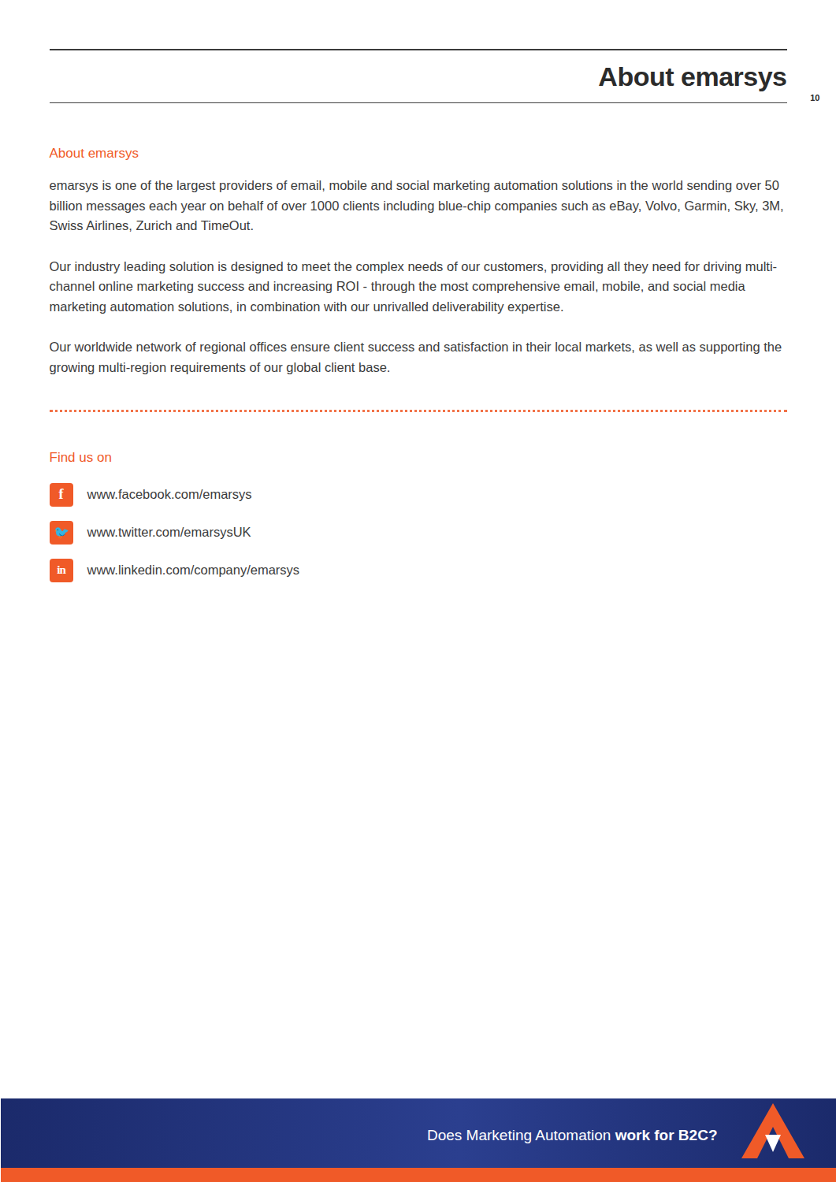About emarsys
10
About emarsys
emarsys is one of the largest providers of email, mobile and social marketing automation solutions in the world sending over 50 billion messages each year on behalf of over 1000 clients including blue-chip companies such as eBay, Volvo, Garmin, Sky, 3M, Swiss Airlines, Zurich and TimeOut.
Our industry leading solution is designed to meet the complex needs of our customers, providing all they need for driving multi-channel online marketing success and increasing ROI - through the most comprehensive email, mobile, and social media marketing automation solutions, in combination with our unrivalled deliverability expertise.
Our worldwide network of regional offices ensure client success and satisfaction in their local markets, as well as supporting the growing multi-region requirements of our global client base.
Find us on
f www.facebook.com/emarsys
🐦 www.twitter.com/emarsysUK
in www.linkedin.com/company/emarsys
Does Marketing Automation work for B2C?